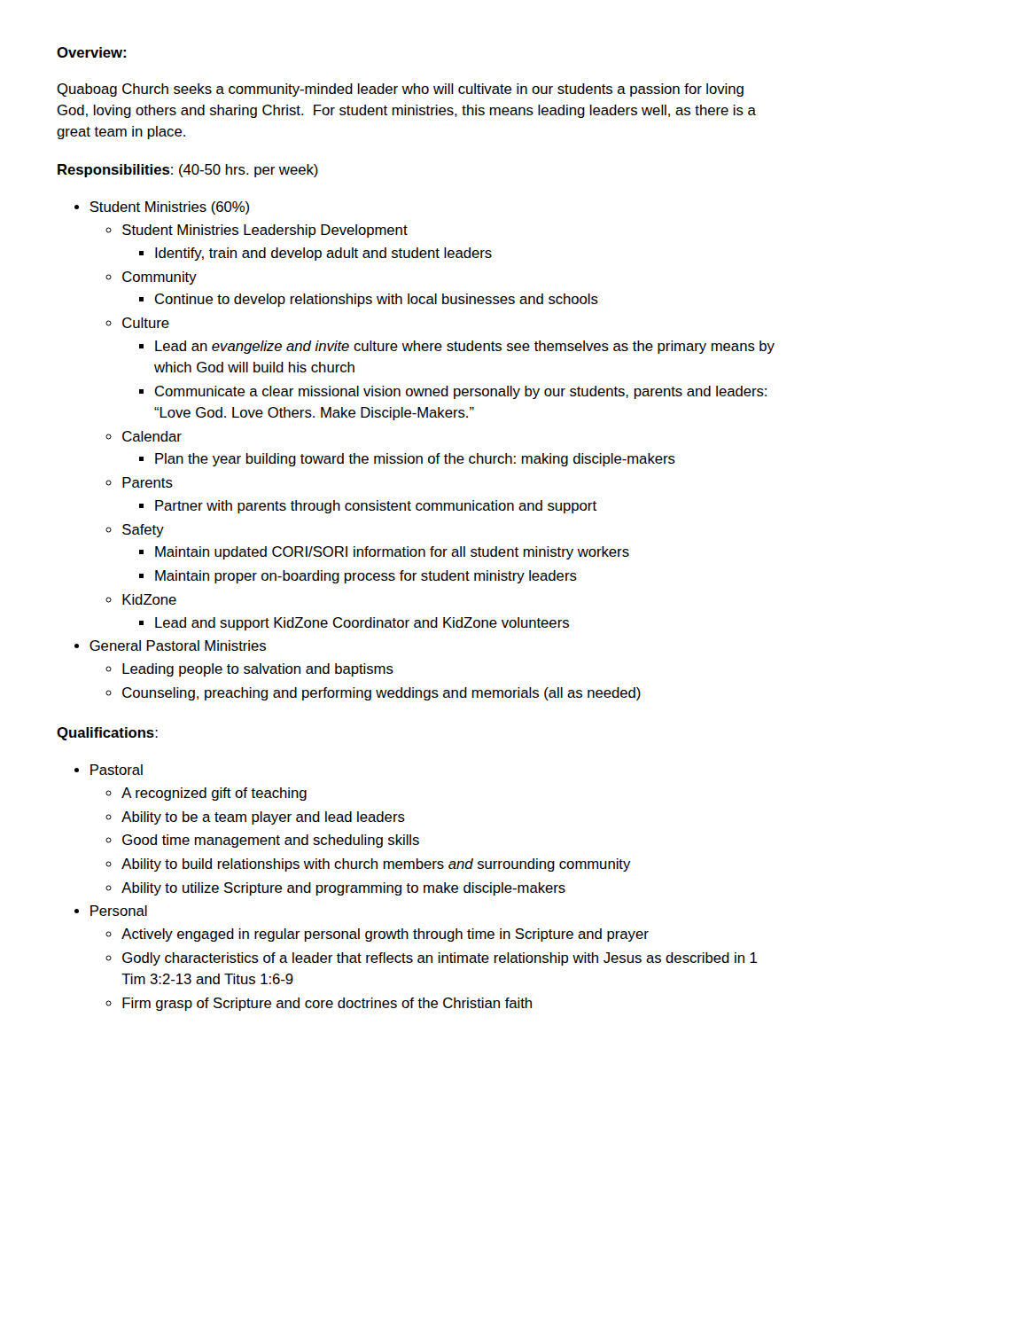Overview:
Quaboag Church seeks a community-minded leader who will cultivate in our students a passion for loving God, loving others and sharing Christ. For student ministries, this means leading leaders well, as there is a great team in place.
Responsibilities: (40-50 hrs. per week)
Student Ministries (60%)
Student Ministries Leadership Development
Identify, train and develop adult and student leaders
Community
Continue to develop relationships with local businesses and schools
Culture
Lead an evangelize and invite culture where students see themselves as the primary means by which God will build his church
Communicate a clear missional vision owned personally by our students, parents and leaders: “Love God. Love Others. Make Disciple-Makers.”
Calendar
Plan the year building toward the mission of the church: making disciple-makers
Parents
Partner with parents through consistent communication and support
Safety
Maintain updated CORI/SORI information for all student ministry workers
Maintain proper on-boarding process for student ministry leaders
KidZone
Lead and support KidZone Coordinator and KidZone volunteers
General Pastoral Ministries
Leading people to salvation and baptisms
Counseling, preaching and performing weddings and memorials (all as needed)
Qualifications:
Pastoral
A recognized gift of teaching
Ability to be a team player and lead leaders
Good time management and scheduling skills
Ability to build relationships with church members and surrounding community
Ability to utilize Scripture and programming to make disciple-makers
Personal
Actively engaged in regular personal growth through time in Scripture and prayer
Godly characteristics of a leader that reflects an intimate relationship with Jesus as described in 1 Tim 3:2-13 and Titus 1:6-9
Firm grasp of Scripture and core doctrines of the Christian faith